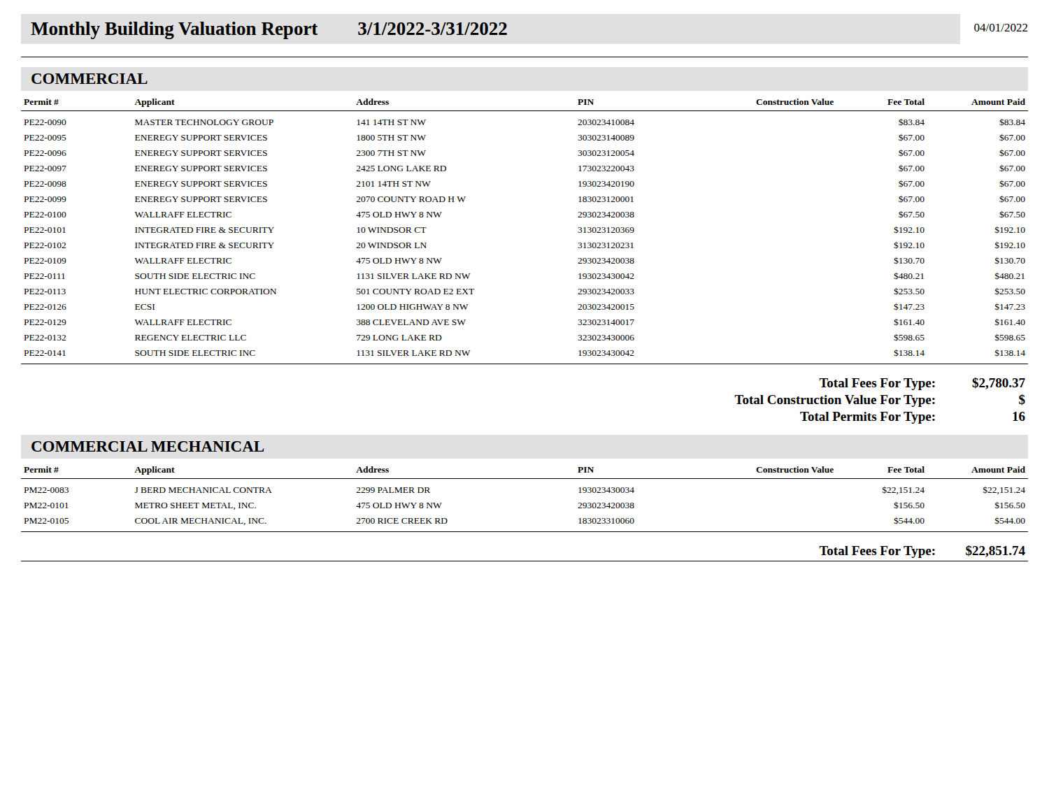Monthly Building Valuation Report 3/1/2022-3/31/2022
04/01/2022
COMMERCIAL
| Permit # | Applicant | Address | PIN | Construction Value | Fee Total | Amount Paid |
| --- | --- | --- | --- | --- | --- | --- |
| PE22-0090 | MASTER TECHNOLOGY GROUP | 141 14TH ST NW | 203023410084 | | $83.84 | $83.84 |
| PE22-0095 | ENEREGY SUPPORT SERVICES | 1800 5TH ST NW | 303023140089 | | $67.00 | $67.00 |
| PE22-0096 | ENEREGY SUPPORT SERVICES | 2300 7TH ST NW | 303023120054 | | $67.00 | $67.00 |
| PE22-0097 | ENEREGY SUPPORT SERVICES | 2425 LONG LAKE RD | 173023220043 | | $67.00 | $67.00 |
| PE22-0098 | ENEREGY SUPPORT SERVICES | 2101 14TH ST NW | 193023420190 | | $67.00 | $67.00 |
| PE22-0099 | ENEREGY SUPPORT SERVICES | 2070 COUNTY ROAD H W | 183023120001 | | $67.00 | $67.00 |
| PE22-0100 | WALLRAFF ELECTRIC | 475 OLD HWY 8 NW | 293023420038 | | $67.50 | $67.50 |
| PE22-0101 | INTEGRATED FIRE & SECURITY | 10 WINDSOR CT | 313023120369 | | $192.10 | $192.10 |
| PE22-0102 | INTEGRATED FIRE & SECURITY | 20 WINDSOR LN | 313023120231 | | $192.10 | $192.10 |
| PE22-0109 | WALLRAFF ELECTRIC | 475 OLD HWY 8 NW | 293023420038 | | $130.70 | $130.70 |
| PE22-0111 | SOUTH SIDE ELECTRIC INC | 1131 SILVER LAKE RD NW | 193023430042 | | $480.21 | $480.21 |
| PE22-0113 | HUNT ELECTRIC CORPORATION | 501 COUNTY ROAD E2 EXT | 293023420033 | | $253.50 | $253.50 |
| PE22-0126 | ECSI | 1200 OLD HIGHWAY 8 NW | 203023420015 | | $147.23 | $147.23 |
| PE22-0129 | WALLRAFF ELECTRIC | 388 CLEVELAND AVE SW | 323023140017 | | $161.40 | $161.40 |
| PE22-0132 | REGENCY ELECTRIC LLC | 729 LONG LAKE RD | 323023430006 | | $598.65 | $598.65 |
| PE22-0141 | SOUTH SIDE ELECTRIC INC | 1131 SILVER LAKE RD NW | 193023430042 | | $138.14 | $138.14 |
| | Total Fees For Type: | $2,780.37 |
| | Total Construction Value For Type: | $ |
| | Total Permits For Type: | 16 |
COMMERCIAL MECHANICAL
| Permit # | Applicant | Address | PIN | Construction Value | Fee Total | Amount Paid |
| --- | --- | --- | --- | --- | --- | --- |
| PM22-0083 | J BERD MECHANICAL CONTRA | 2299 PALMER DR | 193023430034 | | $22,151.24 | $22,151.24 |
| PM22-0101 | METRO SHEET METAL, INC. | 475 OLD HWY 8 NW | 293023420038 | | $156.50 | $156.50 |
| PM22-0105 | COOL AIR MECHANICAL, INC. | 2700 RICE CREEK RD | 183023310060 | | $544.00 | $544.00 |
| | Total Fees For Type: | $22,851.74 |